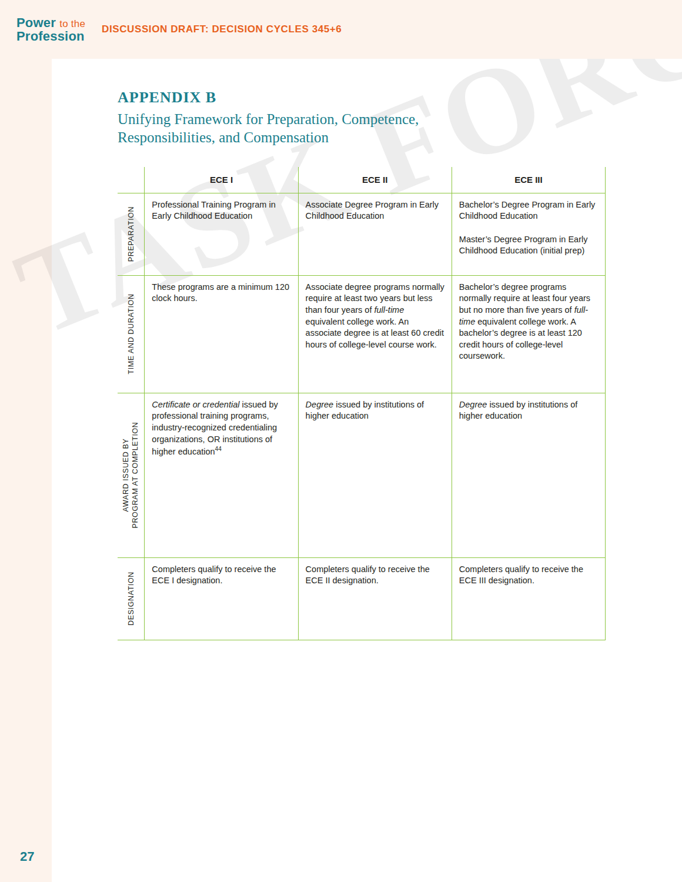Power to the
Profession
Discussion Draft: Decision Cycles 345+6
TASK FORCE DRAFT
APPENDIX B
Unifying Framework for Preparation, Competence,
Responsibilities, and Compensation
| | ECE I | ECE II | ECE III |
| --- | --- | --- | --- |
| PREPARATION | Professional Training Program in Early Childhood Education | Associate Degree Program in Early Childhood Education | Bachelor’s Degree Program in Early Childhood Education Master’s Degree Program in Early Childhood Education (initial prep) |
| TIME AND DURATION | These programs are a minimum 120 clock hours. | Associate degree programs normally require at least two years but less than four years of full-time equivalent college work. An associate degree is at least 60 credit hours of college-level course work. | Bachelor’s degree programs normally require at least four years but no more than five years of full-time equivalent college work. A bachelor’s degree is at least 120 credit hours of college-level coursework. |
| AWARD ISSUED BY PROGRAM AT COMPLETION | Certificate or credential issued by professional training programs, industry-recognized credentialing organizations, OR institutions of higher education 44 | Degree issued by institutions of higher education | Degree issued by institutions of higher education |
| DESIGNATION | Completers qualify to receive the ECE I designation. | Completers qualify to receive the ECE II designation. | Completers qualify to receive the ECE III designation. |
27